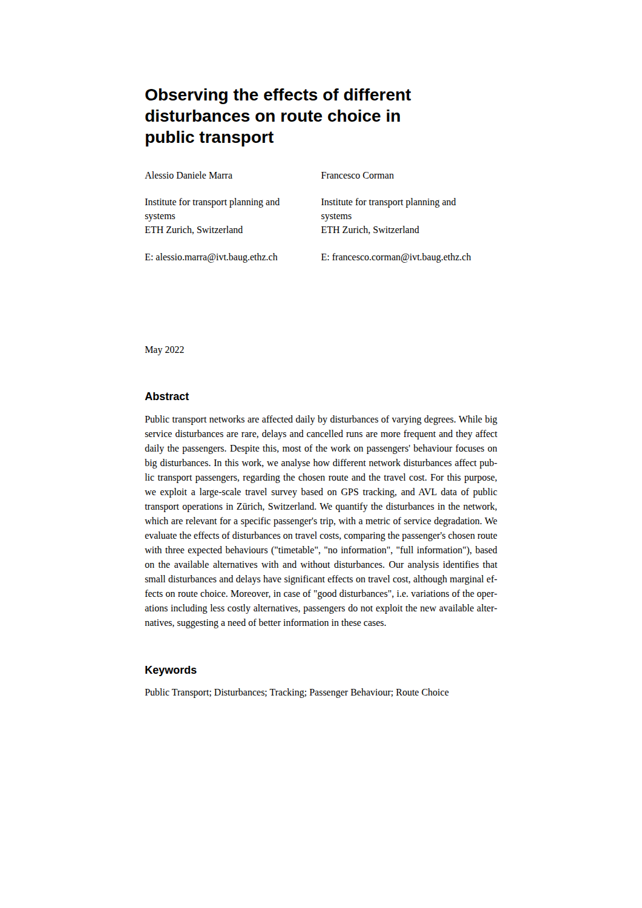Observing the effects of different disturbances on route choice in public transport
| Alessio Daniele Marra Institute for transport planning and systems ETH Zurich, Switzerland E: alessio.marra@ivt.baug.ethz.ch | Francesco Corman Institute for transport planning and systems ETH Zurich, Switzerland E: francesco.corman@ivt.baug.ethz.ch |
May 2022
Abstract
Public transport networks are affected daily by disturbances of varying degrees. While big service disturbances are rare, delays and cancelled runs are more frequent and they affect daily the passengers. Despite this, most of the work on passengers' behaviour focuses on big disturbances. In this work, we analyse how different network disturbances affect public transport passengers, regarding the chosen route and the travel cost. For this purpose, we exploit a large-scale travel survey based on GPS tracking, and AVL data of public transport operations in Zürich, Switzerland. We quantify the disturbances in the network, which are relevant for a specific passenger's trip, with a metric of service degradation. We evaluate the effects of disturbances on travel costs, comparing the passenger's chosen route with three expected behaviours ("timetable", "no information", "full information"), based on the available alternatives with and without disturbances. Our analysis identifies that small disturbances and delays have significant effects on travel cost, although marginal effects on route choice. Moreover, in case of "good disturbances", i.e. variations of the operations including less costly alternatives, passengers do not exploit the new available alternatives, suggesting a need of better information in these cases.
Keywords
Public Transport; Disturbances; Tracking; Passenger Behaviour; Route Choice